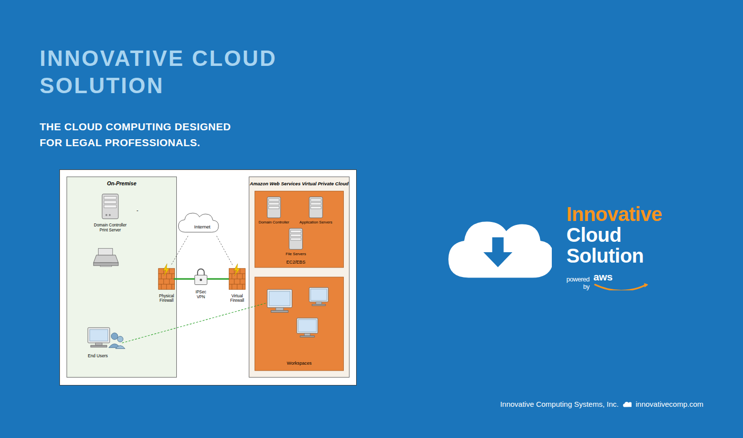Innovative Cloud Solution
The cloud computing designed
for legal professionals.
On-Premise to AWS Virtual Private Cloud diagram On-premise domain controller, print server, printer and end users connect through a physical firewall across the internet using an IPSec VPN to a virtual firewall inside an Amazon Web Services Virtual Private Cloud containing EC2/EBS domain controller, application servers, file servers, and Workspaces. On-Premise Domain Controller Print Server - End Users Physical Firewall Internet IPSec VPN Virtual Firewall Amazon Web Services Virtual Private Cloud Domain Controller Application Servers File Servers EC2/EBS Workspaces
Innovative Cloud Solution
powered
by aws
Innovative Computing Systems, Inc. innovativecomp.com